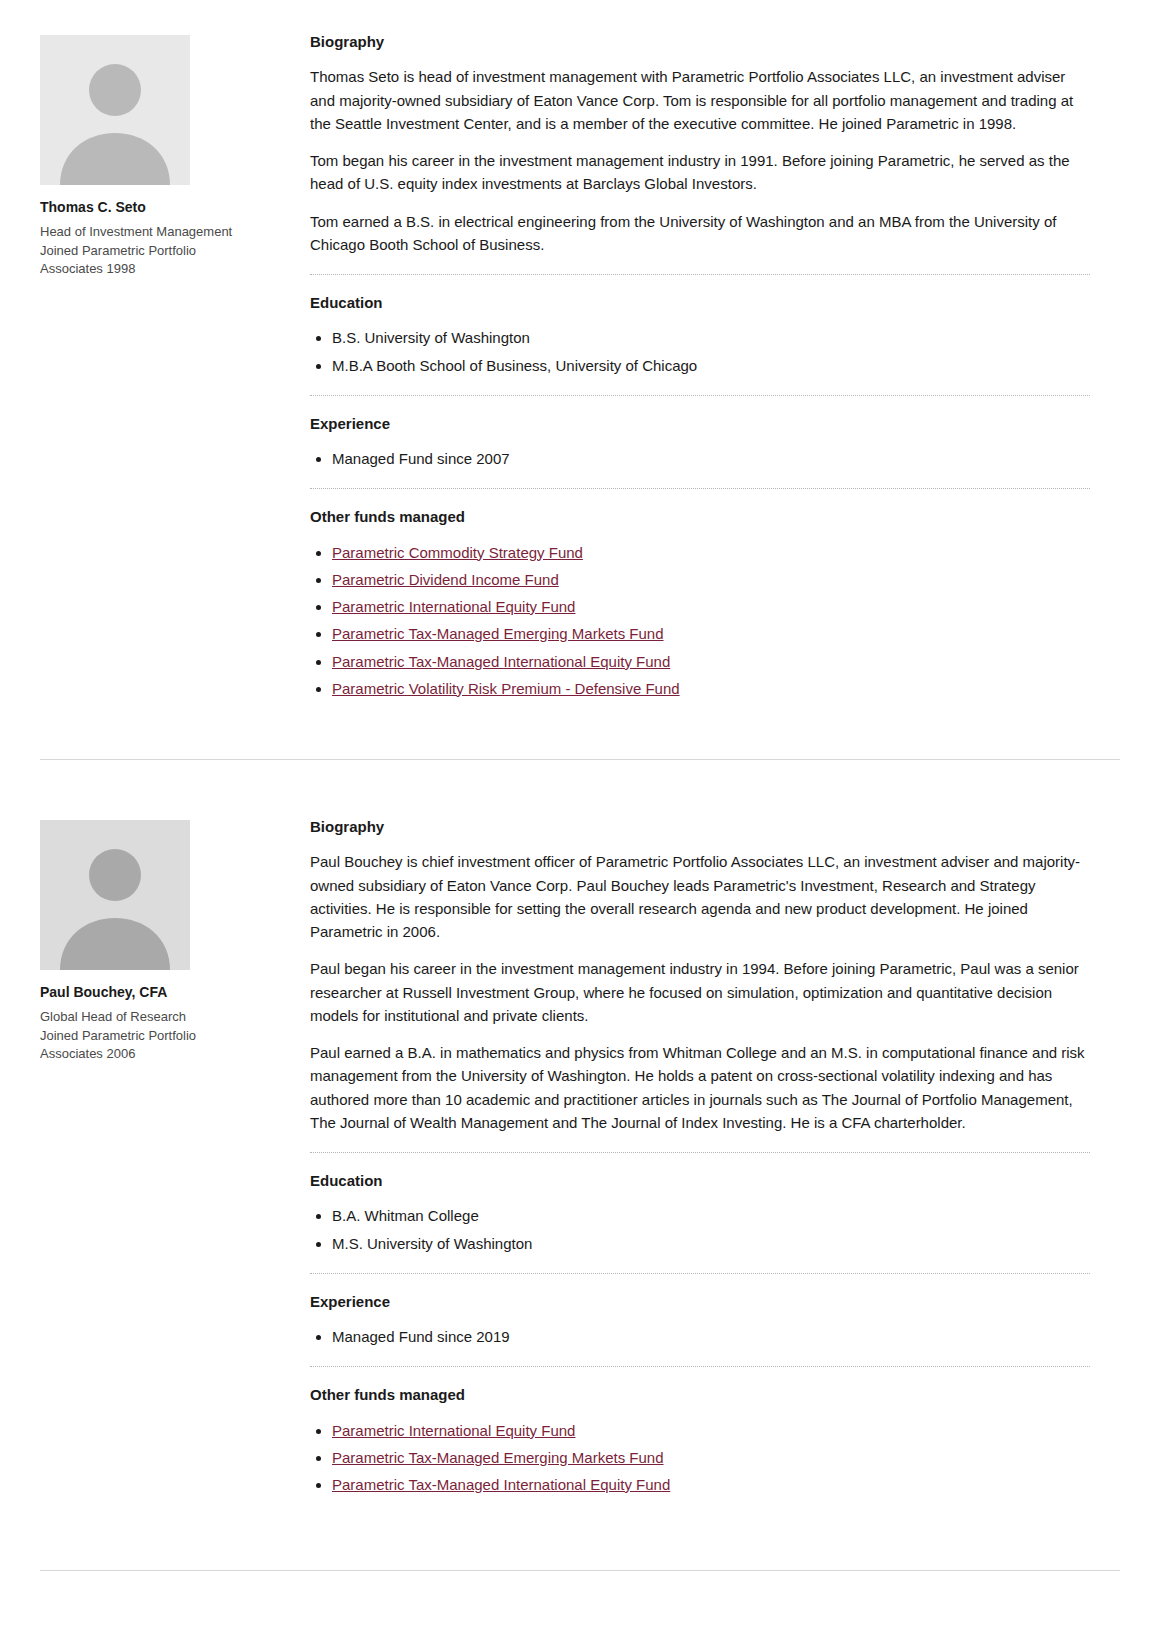Thomas C. Seto
Head of Investment Management
Joined Parametric Portfolio
Associates 1998
Biography
Thomas Seto is head of investment management with Parametric Portfolio Associates LLC, an investment adviser and majority-owned subsidiary of Eaton Vance Corp. Tom is responsible for all portfolio management and trading at the Seattle Investment Center, and is a member of the executive committee. He joined Parametric in 1998.
Tom began his career in the investment management industry in 1991. Before joining Parametric, he served as the head of U.S. equity index investments at Barclays Global Investors.
Tom earned a B.S. in electrical engineering from the University of Washington and an MBA from the University of Chicago Booth School of Business.
Education
B.S. University of Washington
M.B.A Booth School of Business, University of Chicago
Experience
Managed Fund since 2007
Other funds managed
Parametric Commodity Strategy Fund
Parametric Dividend Income Fund
Parametric International Equity Fund
Parametric Tax-Managed Emerging Markets Fund
Parametric Tax-Managed International Equity Fund
Parametric Volatility Risk Premium - Defensive Fund
Paul Bouchey, CFA
Global Head of Research
Joined Parametric Portfolio
Associates 2006
Biography
Paul Bouchey is chief investment officer of Parametric Portfolio Associates LLC, an investment adviser and majority-owned subsidiary of Eaton Vance Corp. Paul Bouchey leads Parametric's Investment, Research and Strategy activities. He is responsible for setting the overall research agenda and new product development. He joined Parametric in 2006.
Paul began his career in the investment management industry in 1994. Before joining Parametric, Paul was a senior researcher at Russell Investment Group, where he focused on simulation, optimization and quantitative decision models for institutional and private clients.
Paul earned a B.A. in mathematics and physics from Whitman College and an M.S. in computational finance and risk management from the University of Washington. He holds a patent on cross-sectional volatility indexing and has authored more than 10 academic and practitioner articles in journals such as The Journal of Portfolio Management, The Journal of Wealth Management and The Journal of Index Investing. He is a CFA charterholder.
Education
B.A. Whitman College
M.S. University of Washington
Experience
Managed Fund since 2019
Other funds managed
Parametric International Equity Fund
Parametric Tax-Managed Emerging Markets Fund
Parametric Tax-Managed International Equity Fund